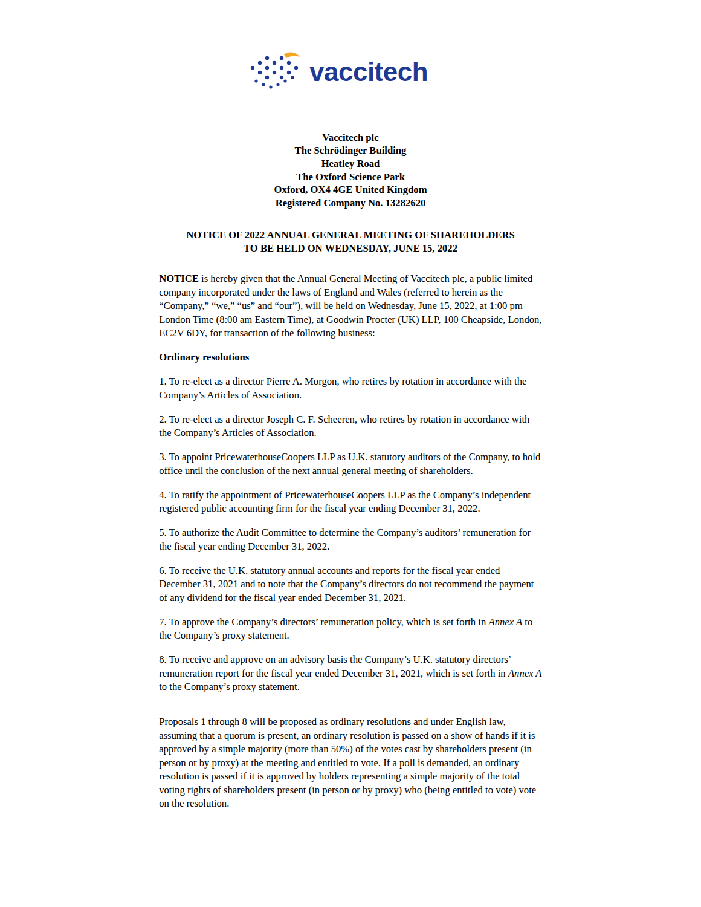vaccitech
Vaccitech plc
The Schrödinger Building
Heatley Road
The Oxford Science Park
Oxford, OX4 4GE United Kingdom
Registered Company No. 13282620
NOTICE OF 2022 ANNUAL GENERAL MEETING OF SHAREHOLDERS
TO BE HELD ON WEDNESDAY, JUNE 15, 2022
NOTICE is hereby given that the Annual General Meeting of Vaccitech plc, a public limited company incorporated under the laws of England and Wales (referred to herein as the “Company,” “we,” “us” and “our”), will be held on Wednesday, June 15, 2022, at 1:00 pm London Time (8:00 am Eastern Time), at Goodwin Procter (UK) LLP, 100 Cheapside, London, EC2V 6DY, for transaction of the following business:
Ordinary resolutions
1. To re-elect as a director Pierre A. Morgon, who retires by rotation in accordance with the Company’s Articles of Association.
2. To re-elect as a director Joseph C. F. Scheeren, who retires by rotation in accordance with the Company’s Articles of Association.
3. To appoint PricewaterhouseCoopers LLP as U.K. statutory auditors of the Company, to hold office until the conclusion of the next annual general meeting of shareholders.
4. To ratify the appointment of PricewaterhouseCoopers LLP as the Company’s independent registered public accounting firm for the fiscal year ending December 31, 2022.
5. To authorize the Audit Committee to determine the Company’s auditors’ remuneration for the fiscal year ending December 31, 2022.
6. To receive the U.K. statutory annual accounts and reports for the fiscal year ended December 31, 2021 and to note that the Company’s directors do not recommend the payment of any dividend for the fiscal year ended December 31, 2021.
7. To approve the Company’s directors’ remuneration policy, which is set forth in Annex A to the Company’s proxy statement.
8. To receive and approve on an advisory basis the Company’s U.K. statutory directors’ remuneration report for the fiscal year ended December 31, 2021, which is set forth in Annex A to the Company’s proxy statement.
Proposals 1 through 8 will be proposed as ordinary resolutions and under English law, assuming that a quorum is present, an ordinary resolution is passed on a show of hands if it is approved by a simple majority (more than 50%) of the votes cast by shareholders present (in person or by proxy) at the meeting and entitled to vote. If a poll is demanded, an ordinary resolution is passed if it is approved by holders representing a simple majority of the total voting rights of shareholders present (in person or by proxy) who (being entitled to vote) vote on the resolution.